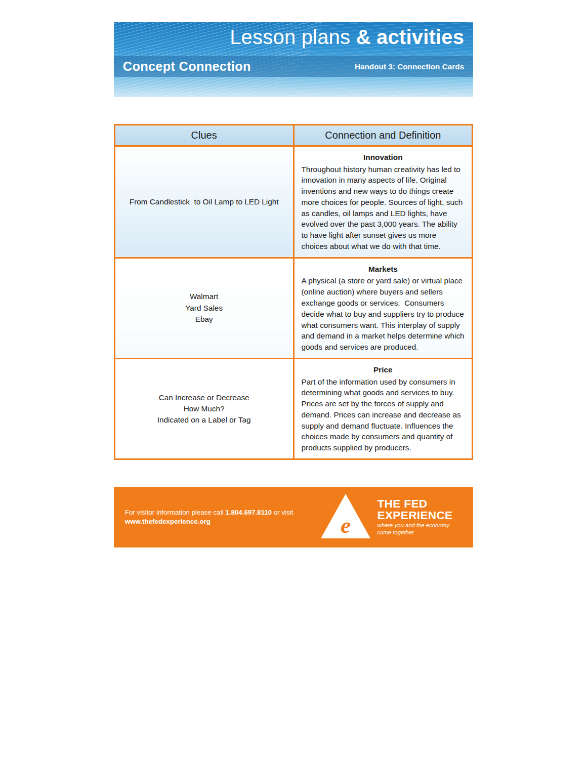Lesson plans & activities
Concept Connection Handout 3: Connection Cards
| Clues | Connection and Definition |
| --- | --- |
| From Candlestick to Oil Lamp to LED Light | Innovation Throughout history human creativity has led to innovation in many aspects of life. Original inventions and new ways to do things create more choices for people. Sources of light, such as candles, oil lamps and LED lights, have evolved over the past 3,000 years. The ability to have light after sunset gives us more choices about what we do with that time. |
| Walmart Yard Sales Ebay | Markets A physical (a store or yard sale) or virtual place (online auction) where buyers and sellers exchange goods or services. Consumers decide what to buy and suppliers try to produce what consumers want. This interplay of supply and demand in a market helps determine which goods and services are produced. |
| Can Increase or Decrease How Much? Indicated on a Label or Tag | Price Part of the information used by consumers in determining what goods and services to buy. Prices are set by the forces of supply and demand. Prices can increase and decrease as supply and demand fluctuate. Influences the choices made by consumers and quantity of products supplied by producers. |
For visitor information please call 1.804.697.8110 or visit www.thefedexperience.org
e
THE FED EXPERIENCE
where you and the economy come together